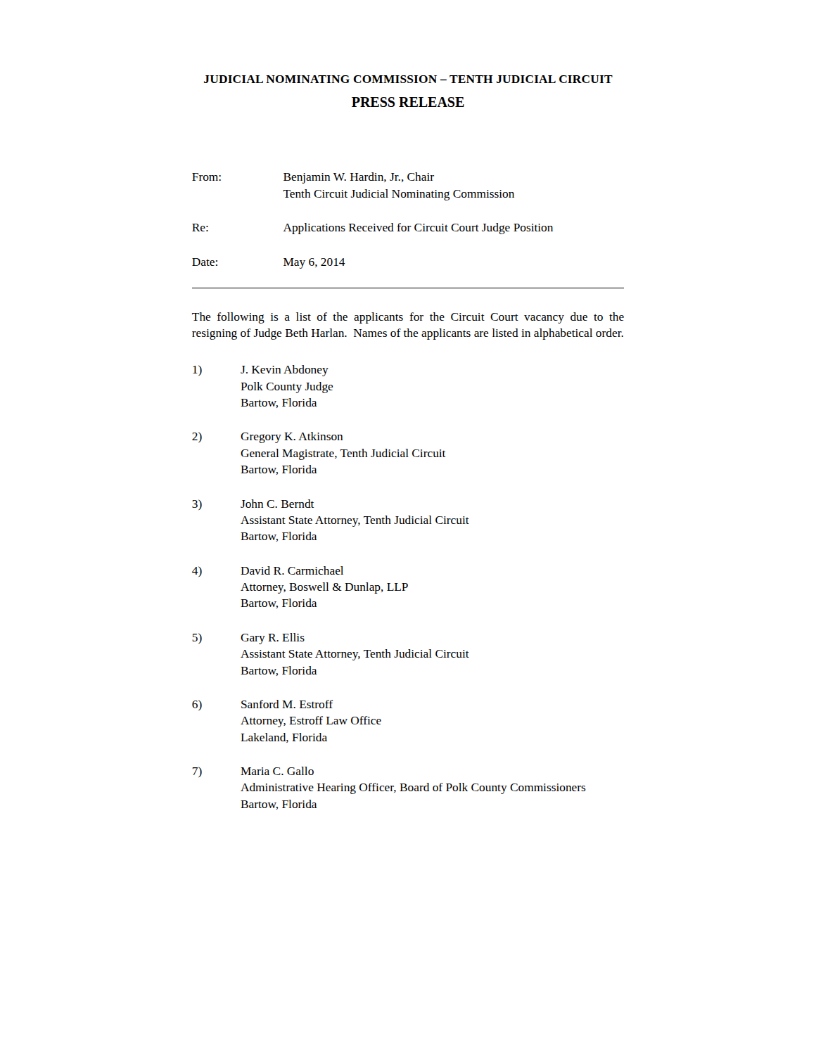JUDICIAL NOMINATING COMMISSION – TENTH JUDICIAL CIRCUIT
PRESS RELEASE
From:
Benjamin W. Hardin, Jr., Chair Tenth Circuit Judicial Nominating Commission
Re:
Applications Received for Circuit Court Judge Position
Date:
May 6, 2014
The following is a list of the applicants for the Circuit Court vacancy due to the resigning of Judge Beth Harlan. Names of the applicants are listed in alphabetical order.
1)
J. Kevin Abdoney Polk County Judge Bartow, Florida
2)
Gregory K. Atkinson General Magistrate, Tenth Judicial Circuit Bartow, Florida
3)
John C. Berndt Assistant State Attorney, Tenth Judicial Circuit Bartow, Florida
4)
David R. Carmichael Attorney, Boswell & Dunlap, LLP Bartow, Florida
5)
Gary R. Ellis Assistant State Attorney, Tenth Judicial Circuit Bartow, Florida
6)
Sanford M. Estroff Attorney, Estroff Law Office Lakeland, Florida
7)
Maria C. Gallo Administrative Hearing Officer, Board of Polk County Commissioners Bartow, Florida